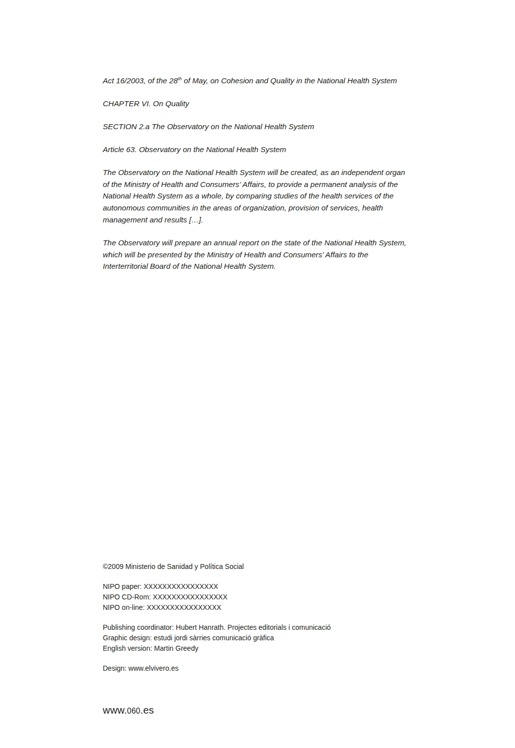Act 16/2003, of the 28th of May, on Cohesion and Quality in the National Health System
CHAPTER VI. On Quality
SECTION 2.a The Observatory on the National Health System
Article 63. Observatory on the National Health System
The Observatory on the National Health System will be created, as an independent organ of the Ministry of Health and Consumers’ Affairs, to provide a permanent analysis of the National Health System as a whole, by comparing studies of the health services of the autonomous communities in the areas of organization, provision of services, health management and results […].
The Observatory will prepare an annual report on the state of the National Health System, which will be presented by the Ministry of Health and Consumers’ Affairs to the Interterritorial Board of the National Health System.
©2009 Ministerio de Sanidad y Política Social
NIPO paper: XXXXXXXXXXXXXXXX
NIPO CD-Rom: XXXXXXXXXXXXXXXX
NIPO on-line: XXXXXXXXXXXXXXXX
Publishing coordinator: Hubert Hanrath. Projectes editorials i comunicació
Graphic design: estudi jordi sàrries comunicació gràfica
English version: Martin Greedy
Design: www.elvivero.es
www.060.es